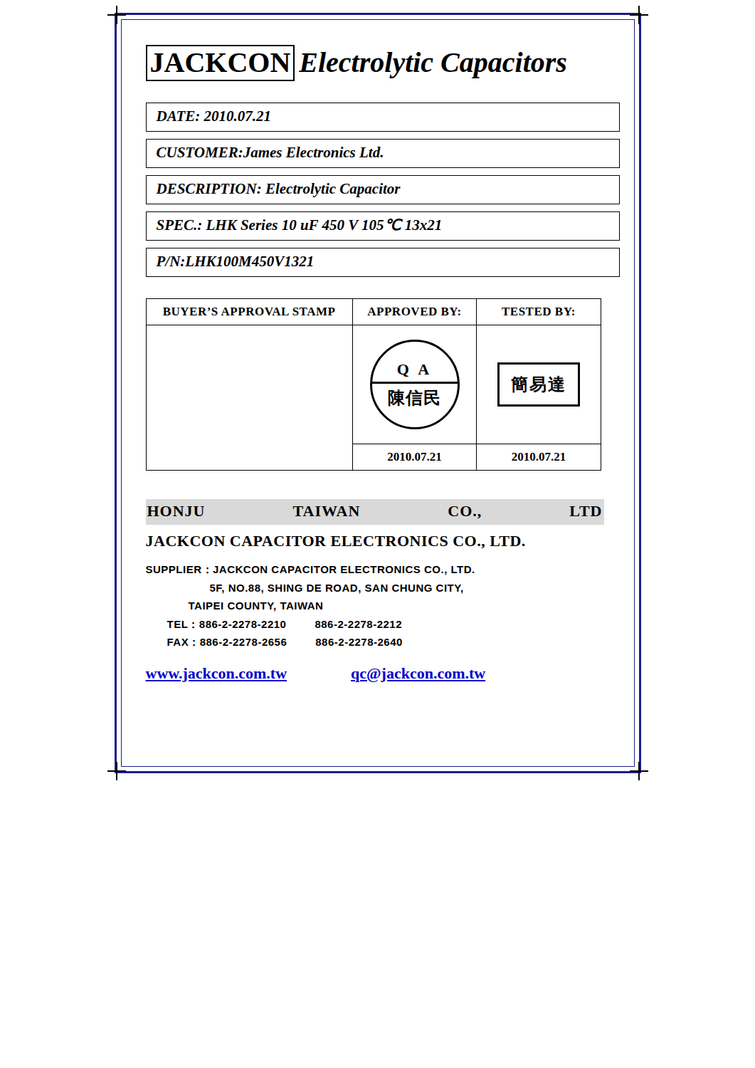JACKCON Electrolytic Capacitors
DATE: 2010.07.21
CUSTOMER:James Electronics Ltd.
DESCRIPTION: Electrolytic Capacitor
SPEC.: LHK Series 10 uF 450 V 105℃ 13x21
P/N:LHK100M450V1321
| BUYER’S APPROVAL STAMP | APPROVED BY: | TESTED BY: |
| --- | --- | --- |
| | Q A 陳信民 | 簡易達 |
| 2010.07.21 | 2010.07.21 |
HONJU TAIWAN CO., LTD
JACKCON CAPACITOR ELECTRONICS CO., LTD.
SUPPLIER：JACKCON CAPACITOR ELECTRONICS CO., LTD.
5F, NO.88, SHING DE ROAD, SAN CHUNG CITY,
TAIPEI COUNTY, TAIWAN
TEL：886-2-2278-2210 886-2-2278-2212
FAX：886-2-2278-2656 886-2-2278-2640
www.jackcon.com.tw qc@jackcon.com.tw